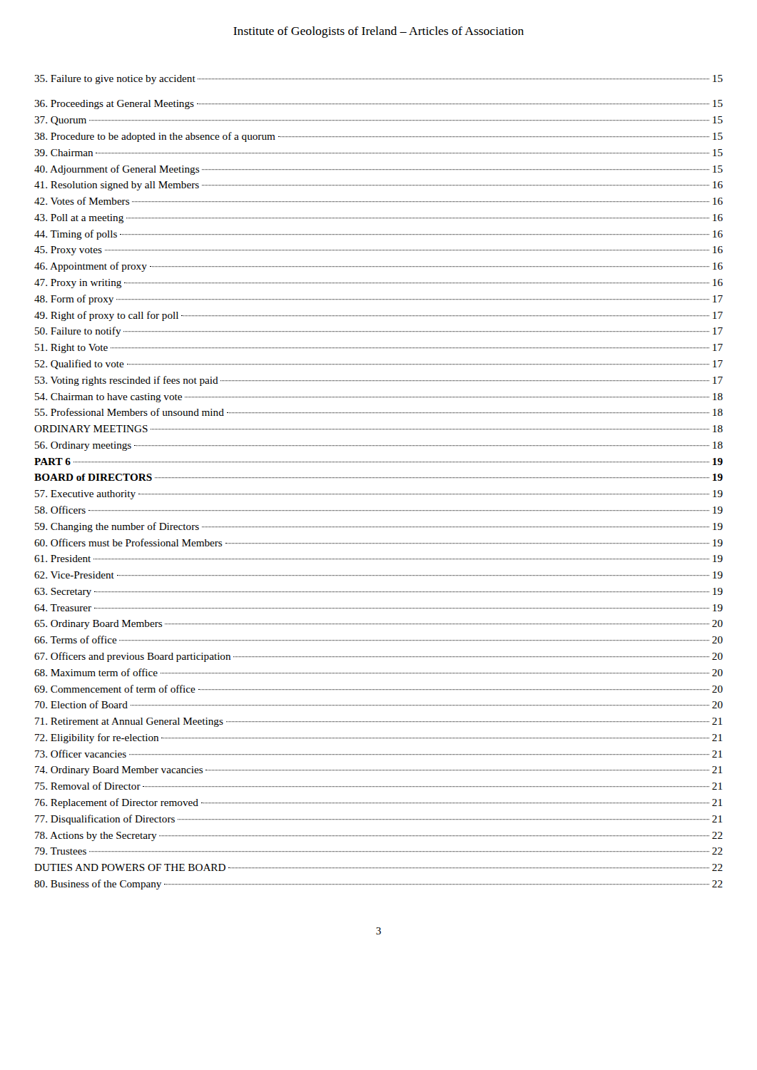Institute of Geologists of Ireland – Articles of Association
35. Failure to give notice by accident 15
36. Proceedings at General Meetings 15
37. Quorum 15
38. Procedure to be adopted in the absence of a quorum 15
39. Chairman 15
40. Adjournment of General Meetings 15
41. Resolution signed by all Members 16
42. Votes of Members 16
43. Poll at a meeting 16
44. Timing of polls 16
45. Proxy votes 16
46. Appointment of proxy 16
47. Proxy in writing 16
48. Form of proxy 17
49. Right of proxy to call for poll 17
50. Failure to notify 17
51. Right to Vote 17
52. Qualified to vote 17
53. Voting rights rescinded if fees not paid 17
54. Chairman to have casting vote 18
55. Professional Members of unsound mind 18
ORDINARY MEETINGS 18
56. Ordinary meetings 18
PART 6 19
BOARD of DIRECTORS 19
57. Executive authority 19
58. Officers 19
59. Changing the number of Directors 19
60. Officers must be Professional Members 19
61. President 19
62. Vice-President 19
63. Secretary 19
64. Treasurer 19
65. Ordinary Board Members 20
66. Terms of office 20
67. Officers and previous Board participation 20
68. Maximum term of office 20
69. Commencement of term of office 20
70. Election of Board 20
71. Retirement at Annual General Meetings 21
72. Eligibility for re-election 21
73. Officer vacancies 21
74. Ordinary Board Member vacancies 21
75. Removal of Director 21
76. Replacement of Director removed 21
77. Disqualification of Directors 21
78. Actions by the Secretary 22
79. Trustees 22
DUTIES AND POWERS OF THE BOARD 22
80. Business of the Company 22
3